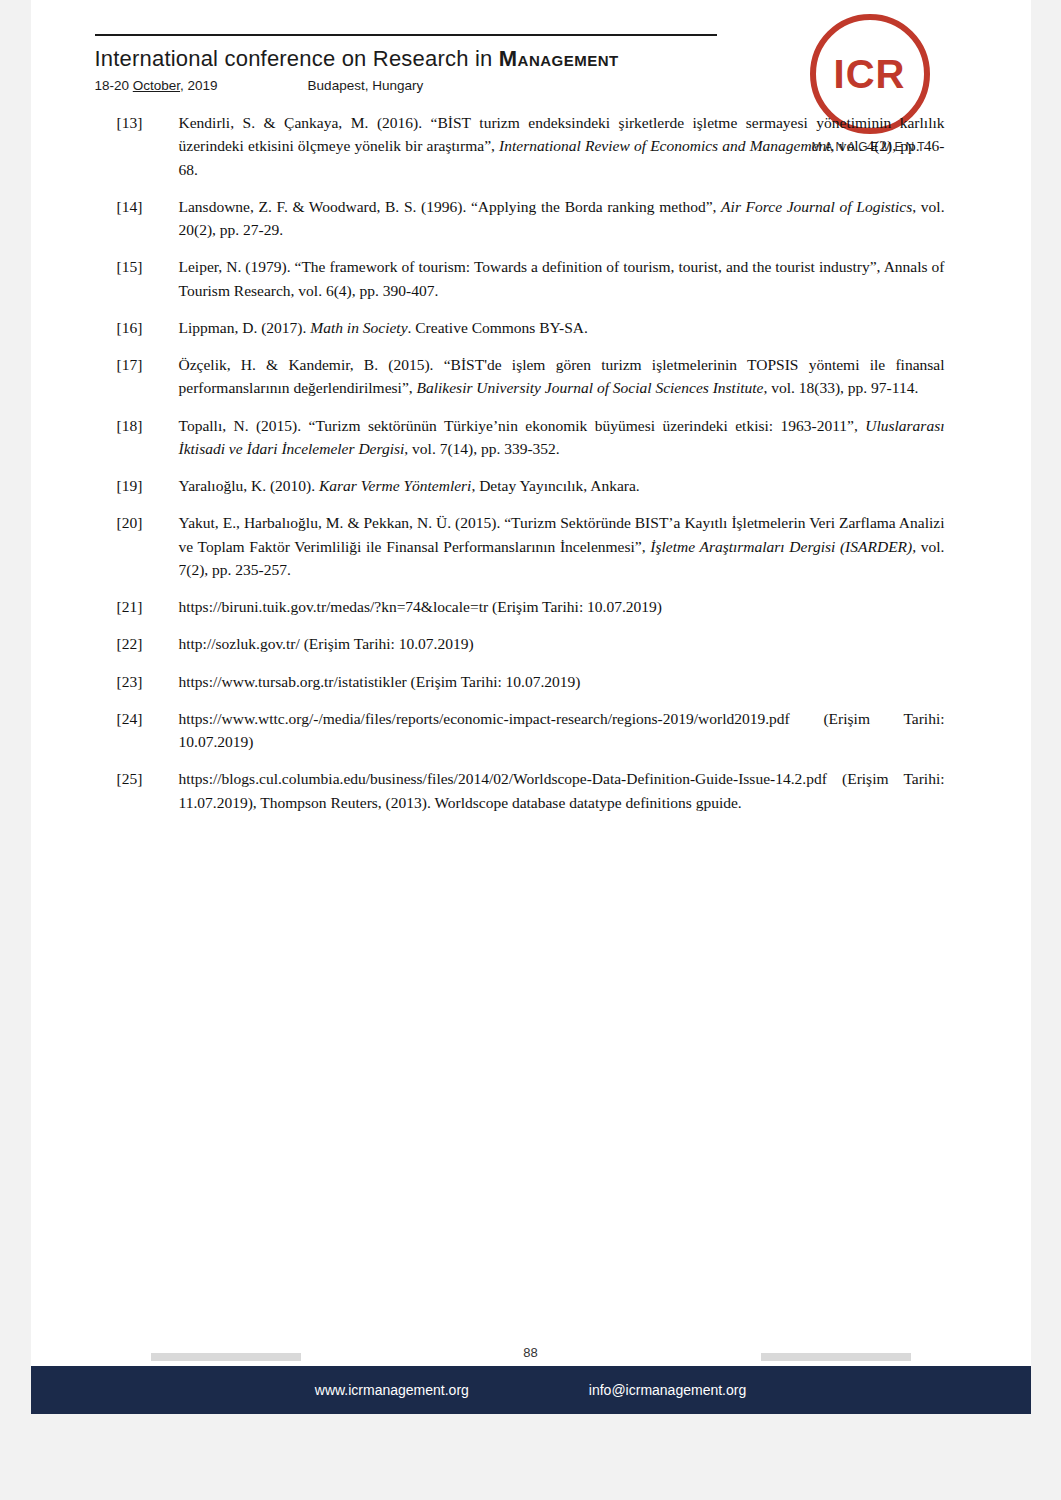International conference on Research in Management
18-20 October, 2019 Budapest, Hungary
ICR
Management
[13] Kendirli, S. & Çankaya, M. (2016). “BİST turizm endeksindeki şirketlerde işletme sermayesi yönetiminin karlılık üzerindeki etkisini ölçmeye yönelik bir araştırma”, International Review of Economics and Management, vol. 4(2), pp. 46-68.
[14] Lansdowne, Z. F. & Woodward, B. S. (1996). “Applying the Borda ranking method”, Air Force Journal of Logistics, vol. 20(2), pp. 27-29.
[15] Leiper, N. (1979). “The framework of tourism: Towards a definition of tourism, tourist, and the tourist industry”, Annals of Tourism Research, vol. 6(4), pp. 390-407.
[16] Lippman, D. (2017). Math in Society. Creative Commons BY-SA.
[17] Özçelik, H. & Kandemir, B. (2015). “BİST'de işlem gören turizm işletmelerinin TOPSIS yöntemi ile finansal performanslarının değerlendirilmesi”, Balikesir University Journal of Social Sciences Institute, vol. 18(33), pp. 97-114.
[18] Topallı, N. (2015). “Turizm sektörünün Türkiye’nin ekonomik büyümesi üzerindeki etkisi: 1963-2011”, Uluslararası İktisadi ve İdari İncelemeler Dergisi, vol. 7(14), pp. 339-352.
[19] Yaralıoğlu, K. (2010). Karar Verme Yöntemleri, Detay Yayıncılık, Ankara.
[20] Yakut, E., Harbalıoğlu, M. & Pekkan, N. Ü. (2015). “Turizm Sektöründe BIST’a Kayıtlı İşletmelerin Veri Zarflama Analizi ve Toplam Faktör Verimliliği ile Finansal Performanslarının İncelenmesi”, İşletme Araştırmaları Dergisi (ISARDER), vol. 7(2), pp. 235-257.
[21] https://biruni.tuik.gov.tr/medas/?kn=74&locale=tr (Erişim Tarihi: 10.07.2019)
[22] http://sozluk.gov.tr/ (Erişim Tarihi: 10.07.2019)
[23] https://www.tursab.org.tr/istatistikler (Erişim Tarihi: 10.07.2019)
[24] https://www.wttc.org/-/media/files/reports/economic-impact-research/regions-2019/world2019.pdf (Erişim Tarihi: 10.07.2019)
[25] https://blogs.cul.columbia.edu/business/files/2014/02/Worldscope-Data-Definition-Guide-Issue-14.2.pdf (Erişim Tarihi: 11.07.2019), Thompson Reuters, (2013). Worldscope database datatype definitions gpuide.
88
www.icrmanagement.org info@icrmanagement.org